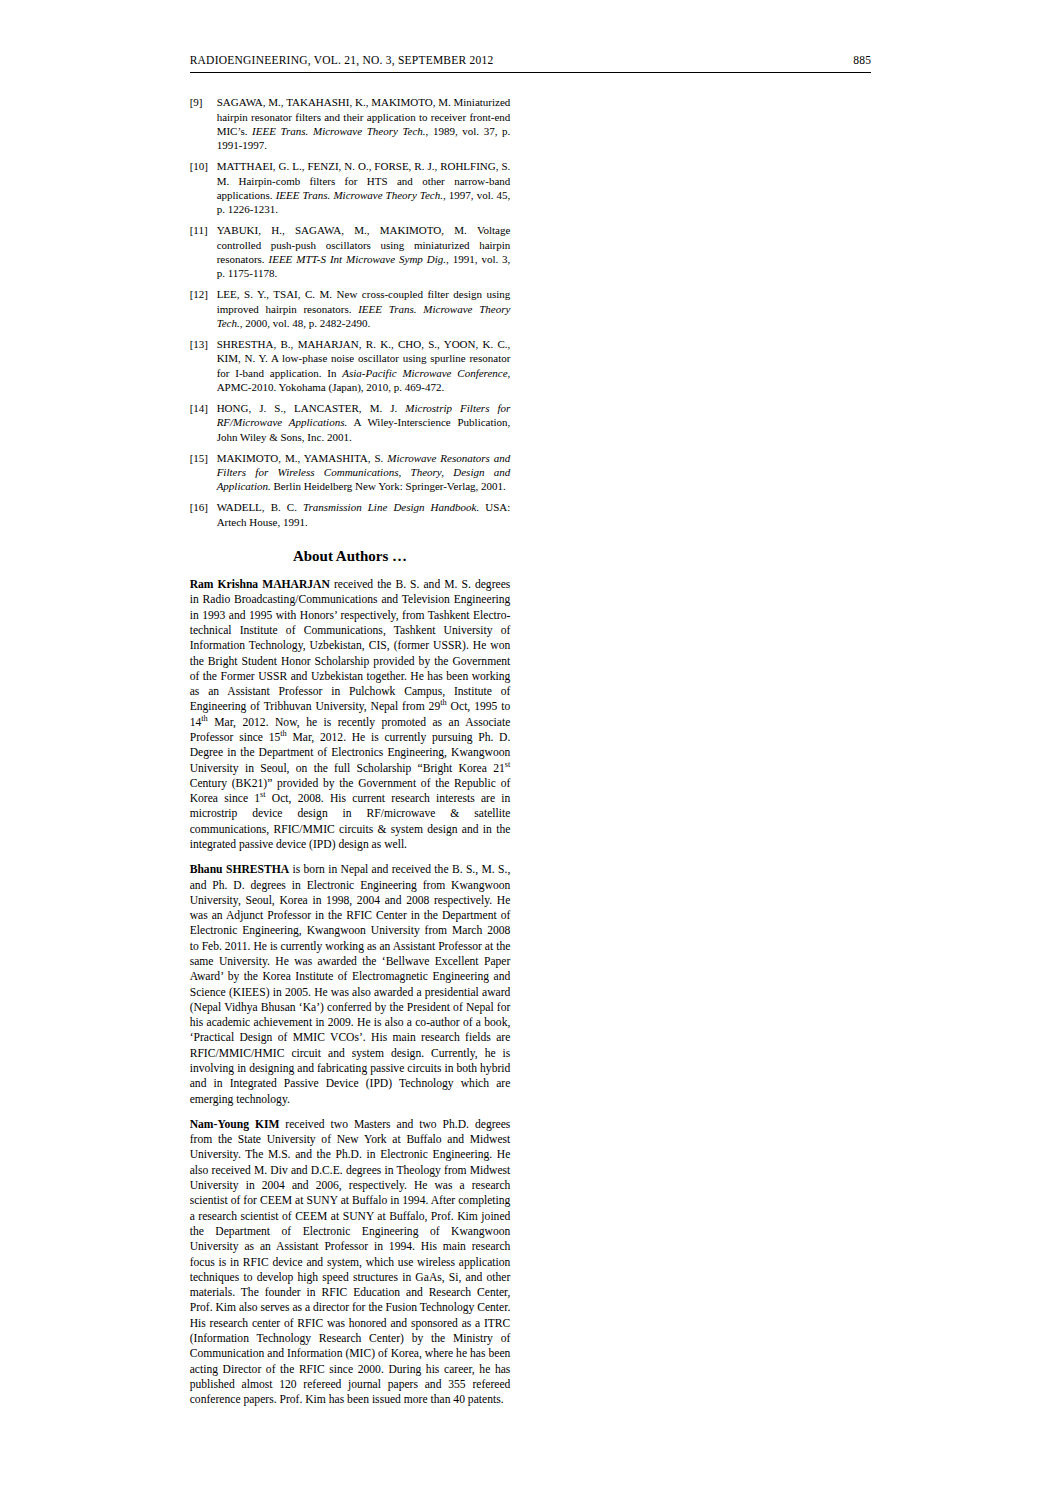RADIOENGINEERING, VOL. 21, NO. 3, SEPTEMBER 2012 885
SAGAWA, M., TAKAHASHI, K., MAKIMOTO, M. Miniaturized hairpin resonator filters and their application to receiver front-end MIC’s. IEEE Trans. Microwave Theory Tech., 1989, vol. 37, p. 1991-1997.
MATTHAEI, G. L., FENZI, N. O., FORSE, R. J., ROHLFING, S. M. Hairpin-comb filters for HTS and other narrow-band applications. IEEE Trans. Microwave Theory Tech., 1997, vol. 45, p. 1226-1231.
YABUKI, H., SAGAWA, M., MAKIMOTO, M. Voltage controlled push-push oscillators using miniaturized hairpin resonators. IEEE MTT-S Int Microwave Symp Dig., 1991, vol. 3, p. 1175-1178.
LEE, S. Y., TSAI, C. M. New cross-coupled filter design using improved hairpin resonators. IEEE Trans. Microwave Theory Tech., 2000, vol. 48, p. 2482-2490.
SHRESTHA, B., MAHARJAN, R. K., CHO, S., YOON, K. C., KIM, N. Y. A low-phase noise oscillator using spurline resonator for I-band application. In Asia-Pacific Microwave Conference, APMC-2010. Yokohama (Japan), 2010, p. 469-472.
HONG, J. S., LANCASTER, M. J. Microstrip Filters for RF/Microwave Applications. A Wiley-Interscience Publication, John Wiley & Sons, Inc. 2001.
MAKIMOTO, M., YAMASHITA, S. Microwave Resonators and Filters for Wireless Communications, Theory, Design and Application. Berlin Heidelberg New York: Springer-Verlag, 2001.
WADELL, B. C. Transmission Line Design Handbook. USA: Artech House, 1991.
About Authors …
Ram Krishna MAHARJAN received the B. S. and M. S. degrees in Radio Broadcasting/Communications and Television Engineering in 1993 and 1995 with Honors’ respectively, from Tashkent Electro-technical Institute of Communications, Tashkent University of Information Technology, Uzbekistan, CIS, (former USSR). He won the Bright Student Honor Scholarship provided by the Government of the Former USSR and Uzbekistan together. He has been working as an Assistant Professor in Pulchowk Campus, Institute of Engineering of Tribhuvan University, Nepal from 29th Oct, 1995 to 14th Mar, 2012. Now, he is recently promoted as an Associate Professor since 15th Mar, 2012. He is currently pursuing Ph. D. Degree in the Department of Electronics Engineering, Kwangwoon University in Seoul, on the full Scholarship “Bright Korea 21st Century (BK21)” provided by the Government of the Republic of Korea since 1st Oct, 2008. His current research interests are in microstrip device design in RF/microwave & satellite communications, RFIC/MMIC circuits & system design and in the integrated passive device (IPD) design as well.
Bhanu SHRESTHA is born in Nepal and received the B. S., M. S., and Ph. D. degrees in Electronic Engineering from Kwangwoon University, Seoul, Korea in 1998, 2004 and 2008 respectively. He was an Adjunct Professor in the RFIC Center in the Department of Electronic Engineering, Kwangwoon University from March 2008 to Feb. 2011. He is currently working as an Assistant Professor at the same University. He was awarded the ‘Bellwave Excellent Paper Award’ by the Korea Institute of Electromagnetic Engineering and Science (KIEES) in 2005. He was also awarded a presidential award (Nepal Vidhya Bhusan ‘Ka’) conferred by the President of Nepal for his academic achievement in 2009. He is also a co-author of a book, ‘Practical Design of MMIC VCOs’. His main research fields are RFIC/MMIC/HMIC circuit and system design. Currently, he is involving in designing and fabricating passive circuits in both hybrid and in Integrated Passive Device (IPD) Technology which are emerging technology.
Nam-Young KIM received two Masters and two Ph.D. degrees from the State University of New York at Buffalo and Midwest University. The M.S. and the Ph.D. in Electronic Engineering. He also received M. Div and D.C.E. degrees in Theology from Midwest University in 2004 and 2006, respectively. He was a research scientist of for CEEM at SUNY at Buffalo in 1994. After completing a research scientist of CEEM at SUNY at Buffalo, Prof. Kim joined the Department of Electronic Engineering of Kwangwoon University as an Assistant Professor in 1994. His main research focus is in RFIC device and system, which use wireless application techniques to develop high speed structures in GaAs, Si, and other materials. The founder in RFIC Education and Research Center, Prof. Kim also serves as a director for the Fusion Technology Center. His research center of RFIC was honored and sponsored as a ITRC (Information Technology Research Center) by the Ministry of Communication and Information (MIC) of Korea, where he has been acting Director of the RFIC since 2000. During his career, he has published almost 120 refereed journal papers and 355 refereed conference papers. Prof. Kim has been issued more than 40 patents.